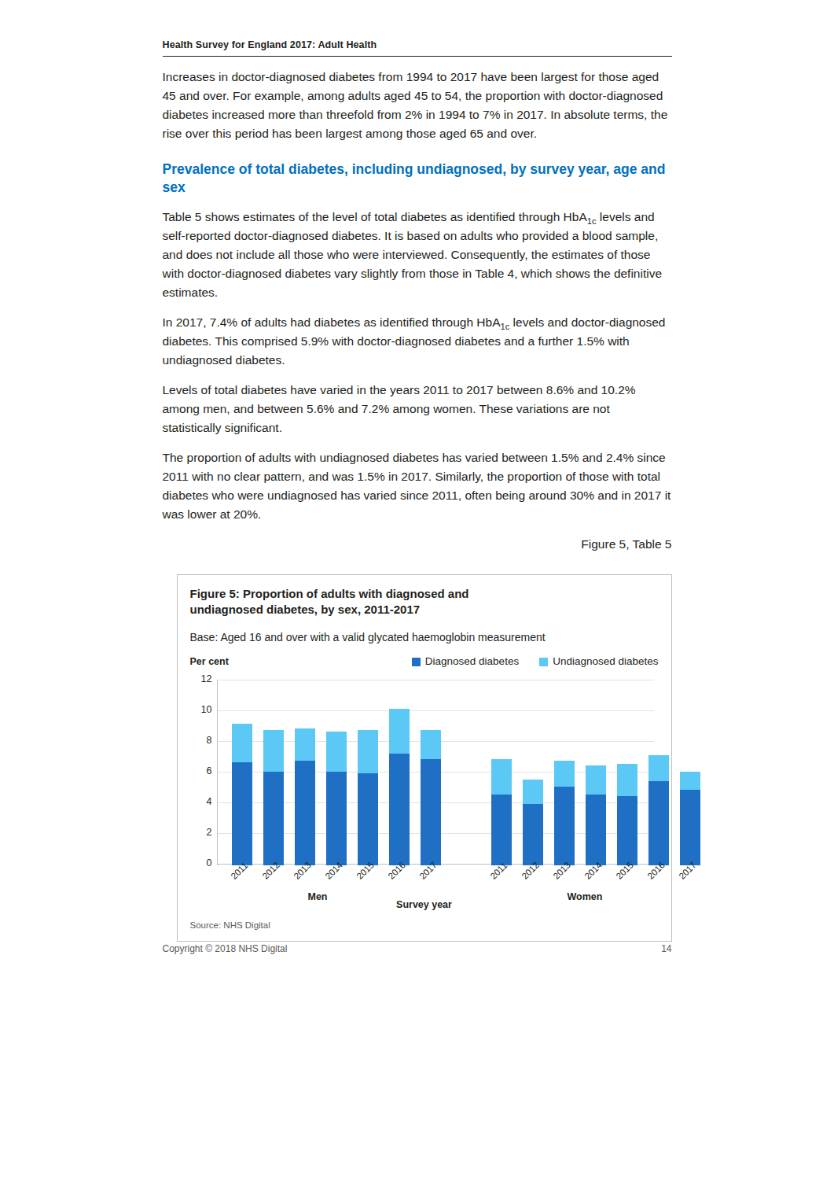Health Survey for England 2017: Adult Health
Increases in doctor-diagnosed diabetes from 1994 to 2017 have been largest for those aged 45 and over. For example, among adults aged 45 to 54, the proportion with doctor-diagnosed diabetes increased more than threefold from 2% in 1994 to 7% in 2017. In absolute terms, the rise over this period has been largest among those aged 65 and over.
Prevalence of total diabetes, including undiagnosed, by survey year, age and sex
Table 5 shows estimates of the level of total diabetes as identified through HbA1c levels and self-reported doctor-diagnosed diabetes. It is based on adults who provided a blood sample, and does not include all those who were interviewed. Consequently, the estimates of those with doctor-diagnosed diabetes vary slightly from those in Table 4, which shows the definitive estimates.
In 2017, 7.4% of adults had diabetes as identified through HbA1c levels and doctor-diagnosed diabetes. This comprised 5.9% with doctor-diagnosed diabetes and a further 1.5% with undiagnosed diabetes.
Levels of total diabetes have varied in the years 2011 to 2017 between 8.6% and 10.2% among men, and between 5.6% and 7.2% among women. These variations are not statistically significant.
The proportion of adults with undiagnosed diabetes has varied between 1.5% and 2.4% since 2011 with no clear pattern, and was 1.5% in 2017. Similarly, the proportion of those with total diabetes who were undiagnosed has varied since 2011, often being around 30% and in 2017 it was lower at 20%.
Figure 5, Table 5
Figure 5: Proportion of adults with diagnosed and
undiagnosed diabetes, by sex, 2011-2017
Base: Aged 16 and over with a valid glycated haemoglobin measurement
Per cent Diagnosed diabetes Undiagnosed diabetes
12
10
8
6
4
2
0
2011
2012
2013
2014
2015
2016
2017
2011
2012
2013
2014
2015
2016
2017
Men
Women
Survey year
Source: NHS Digital
Copyright © 2018 NHS Digital 14